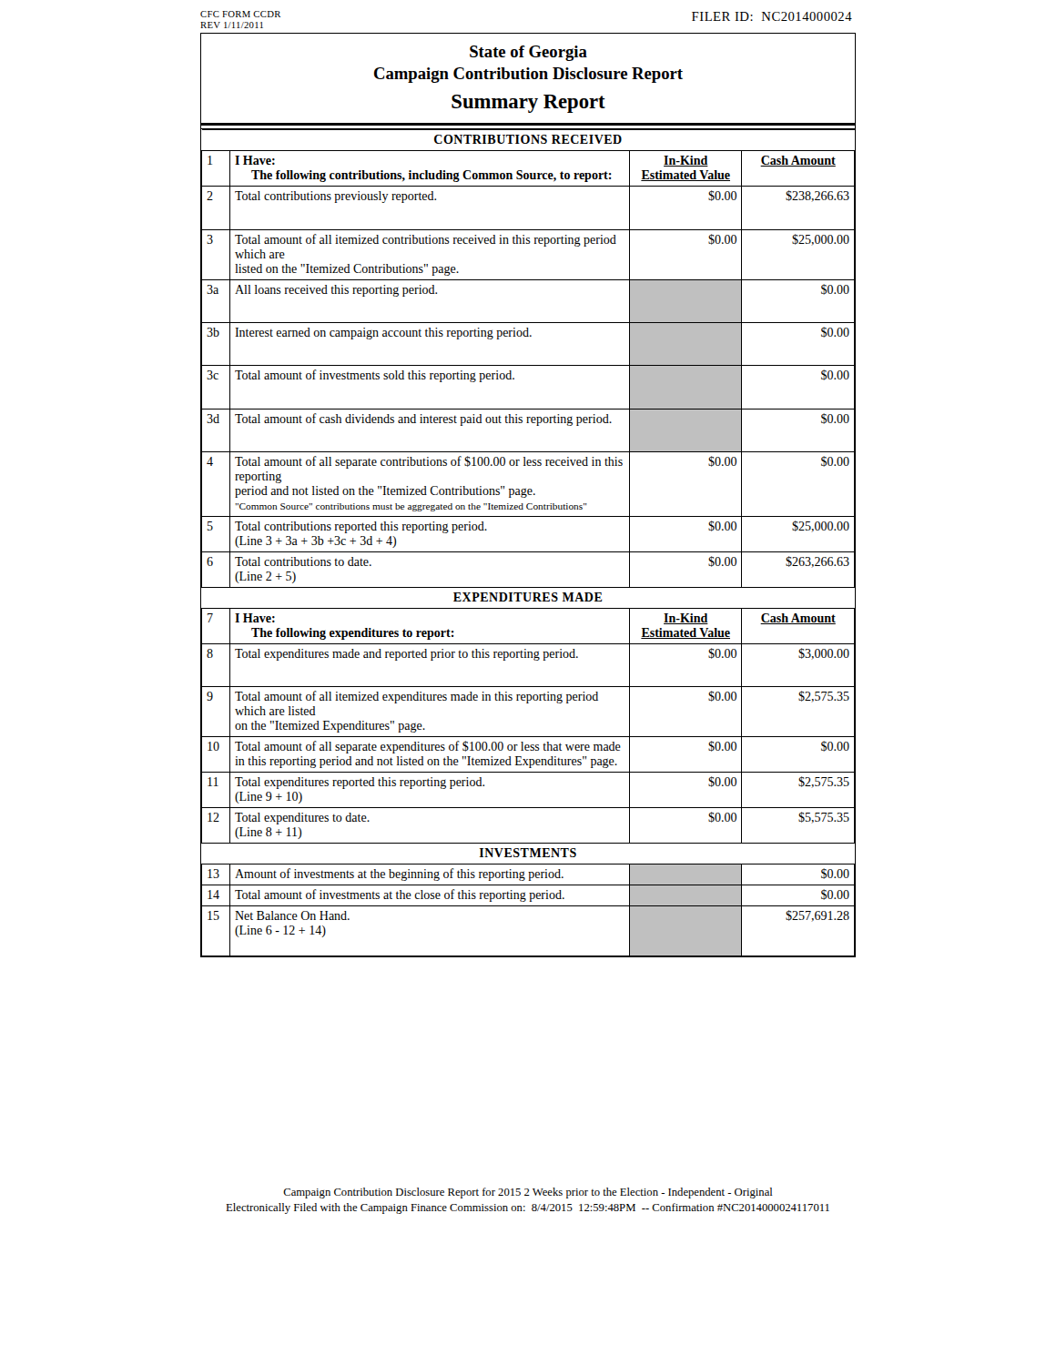CFC FORM CCDR
REV 1/11/2011
FILER ID: NC2014000024
State of Georgia
Campaign Contribution Disclosure Report
Summary Report
| CONTRIBUTIONS RECEIVED |
| 1 | I Have: The following contributions, including Common Source, to report: | In-Kind Estimated Value | Cash Amount |
| 2 | Total contributions previously reported. | $0.00 | $238,266.63 |
| 3 | Total amount of all itemized contributions received in this reporting period which are listed on the "Itemized Contributions" page. | $0.00 | $25,000.00 |
| 3a | All loans received this reporting period. | | $0.00 |
| 3b | Interest earned on campaign account this reporting period. | | $0.00 |
| 3c | Total amount of investments sold this reporting period. | | $0.00 |
| 3d | Total amount of cash dividends and interest paid out this reporting period. | | $0.00 |
| 4 | Total amount of all separate contributions of $100.00 or less received in this reporting period and not listed on the "Itemized Contributions" page. "Common Source" contributions must be aggregated on the "Itemized Contributions" | $0.00 | $0.00 |
| 5 | Total contributions reported this reporting period. (Line 3 + 3a + 3b +3c + 3d + 4) | $0.00 | $25,000.00 |
| 6 | Total contributions to date. (Line 2 + 5) | $0.00 | $263,266.63 |
| EXPENDITURES MADE |
| 7 | I Have: The following expenditures to report: | In-Kind Estimated Value | Cash Amount |
| 8 | Total expenditures made and reported prior to this reporting period. | $0.00 | $3,000.00 |
| 9 | Total amount of all itemized expenditures made in this reporting period which are listed on the "Itemized Expenditures" page. | $0.00 | $2,575.35 |
| 10 | Total amount of all separate expenditures of $100.00 or less that were made in this reporting period and not listed on the "Itemized Expenditures" page. | $0.00 | $0.00 |
| 11 | Total expenditures reported this reporting period. (Line 9 + 10) | $0.00 | $2,575.35 |
| 12 | Total expenditures to date. (Line 8 + 11) | $0.00 | $5,575.35 |
| INVESTMENTS |
| 13 | Amount of investments at the beginning of this reporting period. | | $0.00 |
| 14 | Total amount of investments at the close of this reporting period. | | $0.00 |
| 15 | Net Balance On Hand. (Line 6 - 12 + 14) | | $257,691.28 |
Campaign Contribution Disclosure Report for 2015 2 Weeks prior to the Election - Independent - Original
Electronically Filed with the Campaign Finance Commission on: 8/4/2015 12:59:48PM -- Confirmation #NC2014000024117011